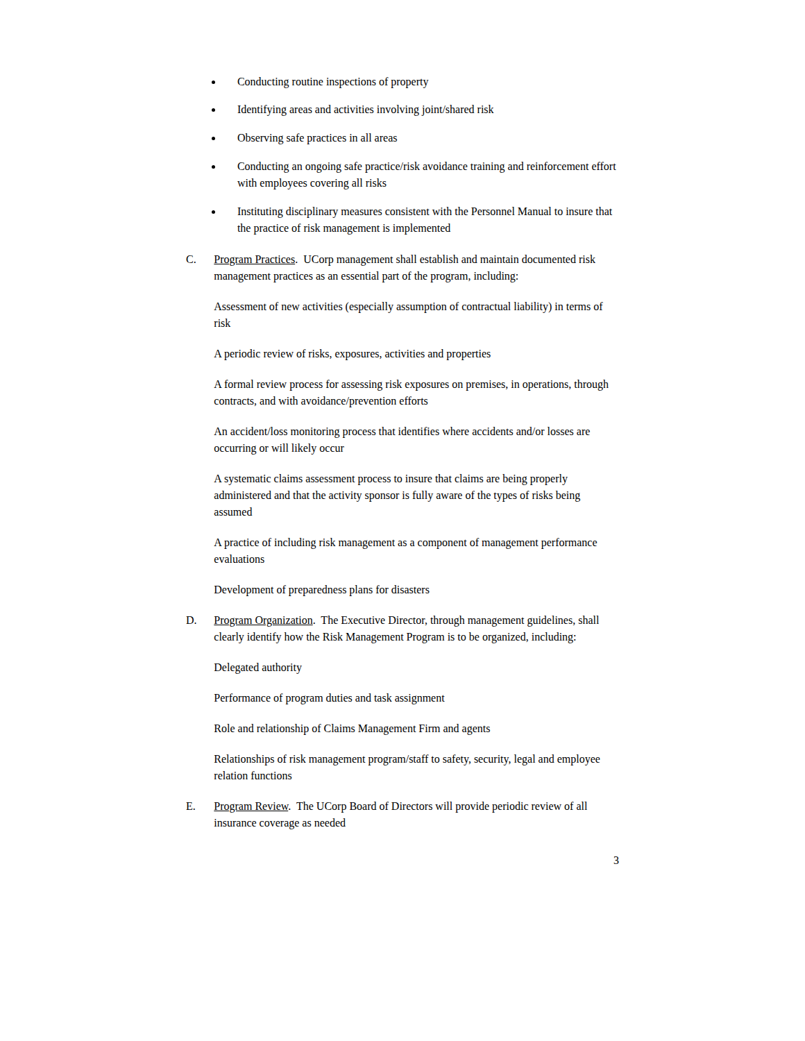Conducting routine inspections of property
Identifying areas and activities involving joint/shared risk
Observing safe practices in all areas
Conducting an ongoing safe practice/risk avoidance training and reinforcement effort with employees covering all risks
Instituting disciplinary measures consistent with the Personnel Manual to insure that the practice of risk management is implemented
C.
Program Practices. UCorp management shall establish and maintain documented risk management practices as an essential part of the program, including:
Assessment of new activities (especially assumption of contractual liability) in terms of risk
A periodic review of risks, exposures, activities and properties
A formal review process for assessing risk exposures on premises, in operations, through contracts, and with avoidance/prevention efforts
An accident/loss monitoring process that identifies where accidents and/or losses are occurring or will likely occur
A systematic claims assessment process to insure that claims are being properly administered and that the activity sponsor is fully aware of the types of risks being assumed
A practice of including risk management as a component of management performance evaluations
Development of preparedness plans for disasters
D.
Program Organization. The Executive Director, through management guidelines, shall clearly identify how the Risk Management Program is to be organized, including:
Delegated authority
Performance of program duties and task assignment
Role and relationship of Claims Management Firm and agents
Relationships of risk management program/staff to safety, security, legal and employee relation functions
E.
Program Review. The UCorp Board of Directors will provide periodic review of all insurance coverage as needed
3